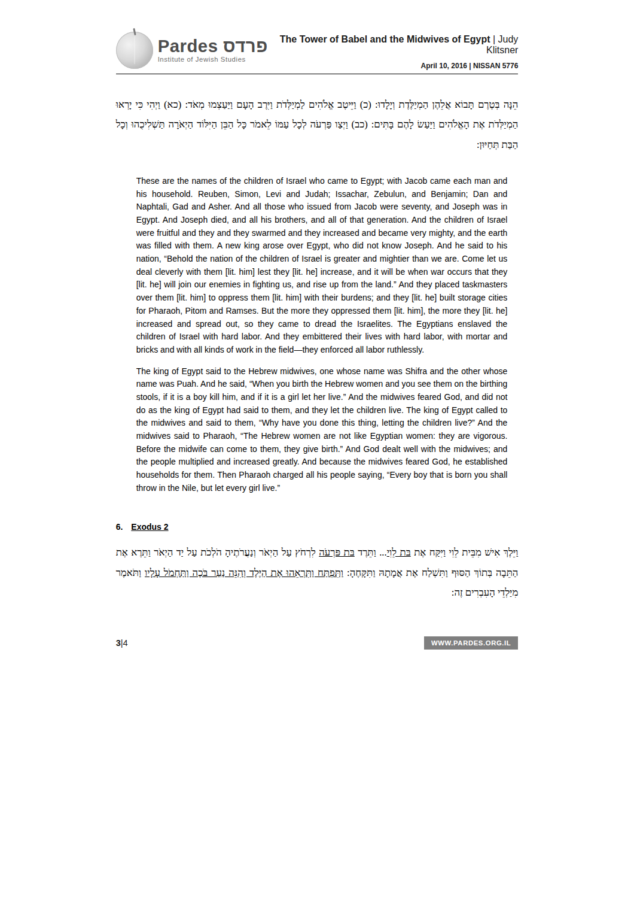Pardes פרדס
Institute of Jewish Studies
The Tower of Babel and the Midwives of Egypt | Judy Klitsner
April 10, 2016 | NISSAN 5776
הֵנָּה בְּטֶרֶם תָּבוֹא אֲלֵהֶן הַמְיַלֶּדֶת וְיָלָדוּ: (כ) וַיֵּיטֶב אֱלֹהִים לַמְיַלְּדֹת וַיִּרֶב הָעָם וַיַּעַצְמוּ מְאֹד: (כא) וַיְהִי כִּי יָרְאוּ הַמְיַלְּדֹת אֶת הָאֱלֹהִים וַיַּעַשׂ לָהֶם בָּתִּים: (כב) וַיְצַו פַּרְעֹה לְכָל עַמּוֹ לֵאמֹר כָּל הַבֵּן הַיִּלּוֹד הַיְאֹרָה תַּשְׁלִיכֻהוּ וְכָל הַבַּת תְּחַיּוּן:
These are the names of the children of Israel who came to Egypt; with Jacob came each man and his household. Reuben, Simon, Levi and Judah; Issachar, Zebulun, and Benjamin; Dan and Naphtali, Gad and Asher. And all those who issued from Jacob were seventy, and Joseph was in Egypt. And Joseph died, and all his brothers, and all of that generation. And the children of Israel were fruitful and they and they swarmed and they increased and became very mighty, and the earth was filled with them. A new king arose over Egypt, who did not know Joseph. And he said to his nation, “Behold the nation of the children of Israel is greater and mightier than we are. Come let us deal cleverly with them [lit. him] lest they [lit. he] increase, and it will be when war occurs that they [lit. he] will join our enemies in fighting us, and rise up from the land.” And they placed taskmasters over them [lit. him] to oppress them [lit. him] with their burdens; and they [lit. he] built storage cities for Pharaoh, Pitom and Ramses. But the more they oppressed them [lit. him], the more they [lit. he] increased and spread out, so they came to dread the Israelites. The Egyptians enslaved the children of Israel with hard labor. And they embittered their lives with hard labor, with mortar and bricks and with all kinds of work in the field—they enforced all labor ruthlessly.
The king of Egypt said to the Hebrew midwives, one whose name was Shifra and the other whose name was Puah. And he said, “When you birth the Hebrew women and you see them on the birthing stools, if it is a boy kill him, and if it is a girl let her live.” And the midwives feared God, and did not do as the king of Egypt had said to them, and they let the children live. The king of Egypt called to the midwives and said to them, “Why have you done this thing, letting the children live?” And the midwives said to Pharaoh, “The Hebrew women are not like Egyptian women: they are vigorous. Before the midwife can come to them, they give birth.” And God dealt well with the midwives; and the people multiplied and increased greatly. And because the midwives feared God, he established households for them. Then Pharaoh charged all his people saying, “Every boy that is born you shall throw in the Nile, but let every girl live.”
6.
Exodus 2
וַיֵּלֶךְ אִישׁ מִבֵּית לֵוִי וַיִּקַּח אֶת בַּת לֵוִי... וַתֵּרֶד בַּת פַּרְעֹה לִרְחֹץ עַל הַיְאֹר וְנַעֲרֹתֶיהָ הֹלְכֹת עַל יַד הַיְאֹר וַתֵּרֶא אֶת הַתֵּבָה בְּתוֹךְ הַסּוּף וַתִּשְׁלַח אֶת אֲמָתָהּ וַתִּקָּחֶהָ: וַתִּפְתַּח וַתִּרְאֵהוּ אֶת הַיֶּלֶד וְהִנֵּה נַעַר בֹּכֶה וַתַּחְמֹל עָלָיו וַתֹּאמֶר מִיַּלְדֵי הָעִבְרִים זֶה:
3|4
WWW.PARDES.ORG.IL